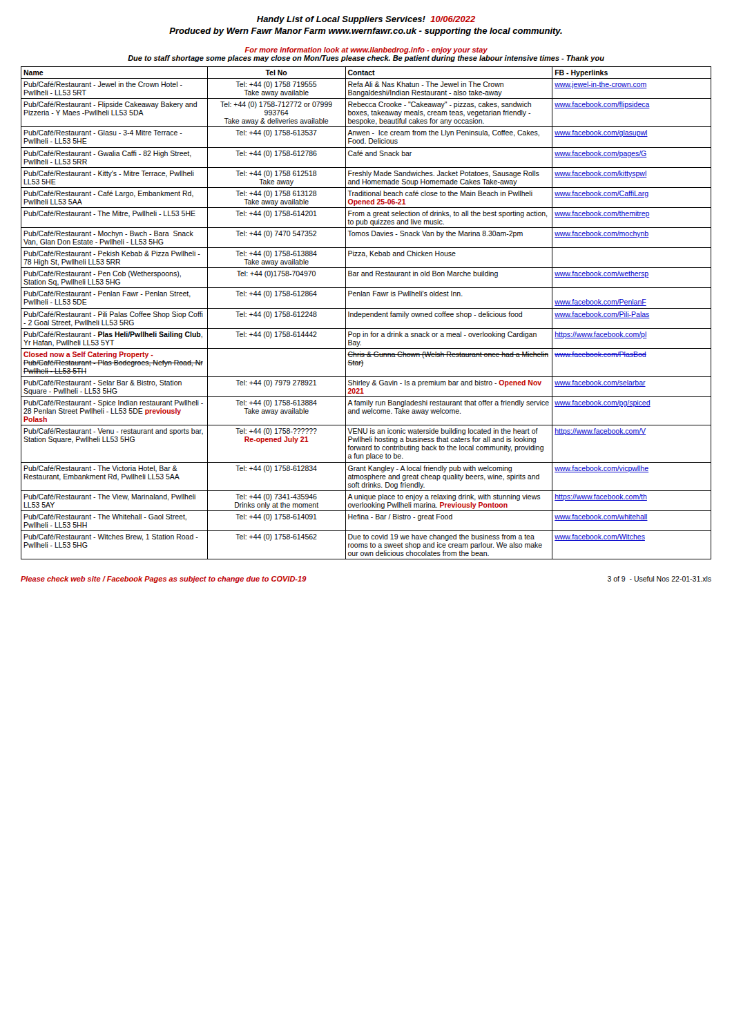Handy List of Local Suppliers Services! 10/06/2022
Produced by Wern Fawr Manor Farm www.wernfawr.co.uk - supporting the local community.
For more information look at www.llanbedrog.info - enjoy your stay
Due to staff shortage some places may close on Mon/Tues please check. Be patient during these labour intensive times - Thank you
| Name | Tel No | Contact | FB - Hyperlinks |
| --- | --- | --- | --- |
| Pub/Café/Restaurant - Jewel in the Crown Hotel - Pwllheli - LL53 5RT | Tel: +44 (0) 1758 719555 Take away available | Refa Ali & Nas Khatun - The Jewel in The Crown Bangaldeshi/Indian Restaurant - also take-away | www.jewel-in-the-crown.com |
| Pub/Café/Restaurant - Flipside Cakeaway Bakery and Pizzeria - Y Maes -Pwllheli LL53 5DA | Tel: +44 (0) 1758-712772 or 07999 993764 Take away & deliveries available | Rebecca Crooke - "Cakeaway" - pizzas, cakes, sandwich boxes, takeaway meals, cream teas, vegetarian friendly - bespoke, beautiful cakes for any occasion. | www.facebook.com/flipsideca |
| Pub/Café/Restaurant - Glasu - 3-4 Mitre Terrace - Pwllheli - LL53 5HE | Tel: +44 (0) 1758-613537 | Anwen - Ice cream from the Llyn Peninsula, Coffee, Cakes, Food. Delicious | www.facebook.com/glasupwl |
| Pub/Café/Restaurant - Gwalia Caffi - 82 High Street, Pwllheli - LL53 5RR | Tel: +44 (0) 1758-612786 | Café and Snack bar | www.facebook.com/pages/G |
| Pub/Café/Restaurant - Kitty's - Mitre Terrace, Pwllheli LL53 5HE | Tel: +44 (0) 1758 612518 Take away | Freshly Made Sandwiches. Jacket Potatoes, Sausage Rolls and Homemade Soup Homemade Cakes Take-away | www.facebook.com/kittyspwl |
| Pub/Café/Restaurant - Café Largo, Embankment Rd, Pwllheli LL53 5AA | Tel: +44 (0) 1758 613128 Take away available | Traditional beach café close to the Main Beach in Pwllheli Opened 25-06-21 | www.facebook.com/CaffiLarg |
| Pub/Café/Restaurant - The Mitre, Pwllheli - LL53 5HE | Tel: +44 (0) 1758-614201 | From a great selection of drinks, to all the best sporting action, to pub quizzes and live music. | www.facebook.com/themitrep |
| Pub/Café/Restaurant - Mochyn - Bwch - Bara Snack Van, Glan Don Estate - Pwllheli - LL53 5HG | Tel: +44 (0) 7470 547352 | Tomos Davies - Snack Van by the Marina 8.30am-2pm | www.facebook.com/mochynb |
| Pub/Café/Restaurant - Pekish Kebab & Pizza Pwllheli - 78 High St, Pwllheli LL53 5RR | Tel: +44 (0) 1758-613884 Take away available | Pizza, Kebab and Chicken House | |
| Pub/Café/Restaurant - Pen Cob (Wetherspoons), Station Sq, Pwllheli LL53 5HG | Tel: +44 (0)1758-704970 | Bar and Restaurant in old Bon Marche building | www.facebook.com/wethersp |
| Pub/Café/Restaurant - Penlan Fawr - Penlan Street, Pwllheli - LL53 5DE | Tel: +44 (0) 1758-612864 | Penlan Fawr is Pwllheli's oldest Inn. | www.facebook.com/PenlanF |
| Pub/Café/Restaurant - Pili Palas Coffee Shop Siop Coffi - 2 Goal Street, Pwllheli LL53 5RG | Tel: +44 (0) 1758-612248 | Independent family owned coffee shop - delicious food | www.facebook.com/Pili-Palas |
| Pub/Café/Restaurant - Plas Heli/Pwllheli Sailing Club , Yr Hafan, Pwllheli LL53 5YT | Tel: +44 (0) 1758-614442 | Pop in for a drink a snack or a meal - overlooking Cardigan Bay. | https://www.facebook.com/pl |
| Closed now a Self Catering Property - Pub/Café/Restaurant - Plas Bodegroes, Nefyn Road, Nr Pwllheli - LL53 5TH | | Chris & Gunna Chown (Welsh Restaurant once had a Michelin Star) | www.facebook.com/PlasBod |
| Pub/Café/Restaurant - Selar Bar & Bistro, Station Square - Pwllheli - LL53 5HG | Tel: +44 (0) 7979 278921 | Shirley & Gavin - Is a premium bar and bistro - Opened Nov 2021 | www.facebook.com/selarbar |
| Pub/Café/Restaurant - Spice Indian restaurant Pwllheli - 28 Penlan Street Pwllheli - LL53 5DE previously Polash | Tel: +44 (0) 1758-613884 Take away available | A family run Bangladeshi restaurant that offer a friendly service and welcome. Take away welcome. | www.facebook.com/pg/spiced |
| Pub/Café/Restaurant - Venu - restaurant and sports bar, Station Square, Pwllheli LL53 5HG | Tel: +44 (0) 1758-?????? Re-opened July 21 | VENU is an iconic waterside building located in the heart of Pwllheli hosting a business that caters for all and is looking forward to contributing back to the local community, providing a fun place to be. | https://www.facebook.com/V |
| Pub/Café/Restaurant - The Victoria Hotel, Bar & Restaurant, Embankment Rd, Pwllheli LL53 5AA | Tel: +44 (0) 1758-612834 | Grant Kangley - A local friendly pub with welcoming atmosphere and great cheap quality beers, wine, spirits and soft drinks. Dog friendly. | www.facebook.com/vicpwllhe |
| Pub/Café/Restaurant - The View, Marinaland, Pwllheli LL53 5AY | Tel: +44 (0) 7341-435946 Drinks only at the moment | A unique place to enjoy a relaxing drink, with stunning views overlooking Pwllheli marina. Previously Pontoon | https://www.facebook.com/th |
| Pub/Café/Restaurant - The Whitehall - Gaol Street, Pwllheli - LL53 5HH | Tel: +44 (0) 1758-614091 | Hefina - Bar / Bistro - great Food | www.facebook.com/whitehall |
| Pub/Café/Restaurant - Witches Brew, 1 Station Road - Pwllheli - LL53 5HG | Tel: +44 (0) 1758-614562 | Due to covid 19 we have changed the business from a tea rooms to a sweet shop and ice cream parlour. We also make our own delicious chocolates from the bean. | www.facebook.com/Witches |
Please check web site / Facebook Pages as subject to change due to COVID-19
3 of 9 - Useful Nos 22-01-31.xls